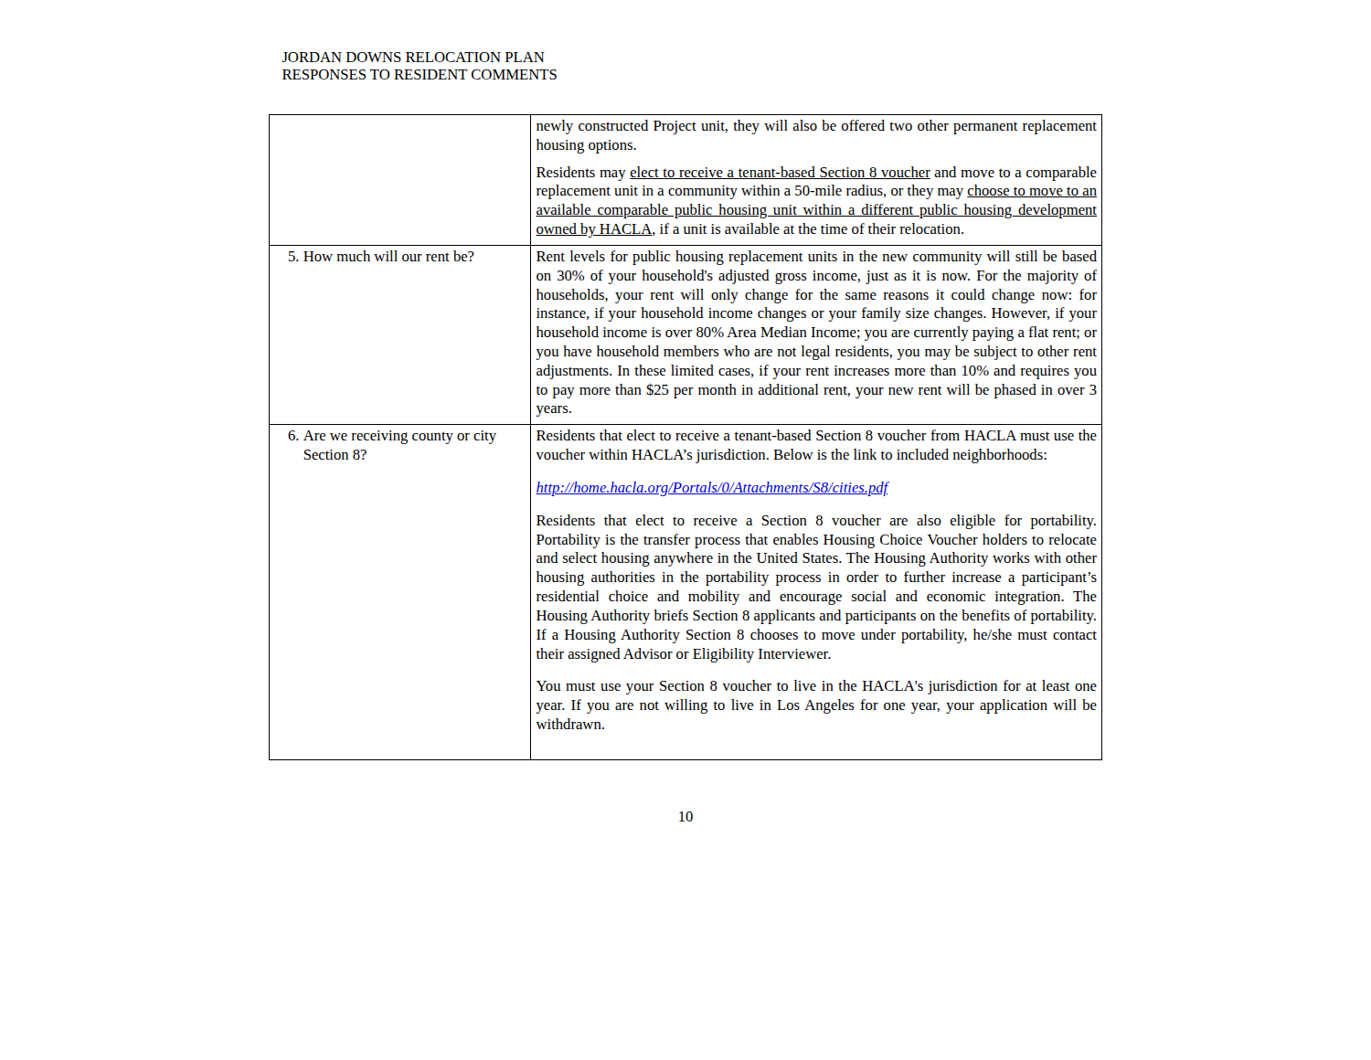JORDAN DOWNS RELOCATION PLAN
RESPONSES TO RESIDENT COMMENTS
| | newly constructed Project unit, they will also be offered two other permanent replacement housing options. Residents may elect to receive a tenant-based Section 8 voucher and move to a comparable replacement unit in a community within a 50-mile radius, or they may choose to move to an available comparable public housing unit within a different public housing development owned by HACLA , if a unit is available at the time of their relocation. |
| How much will our rent be? | Rent levels for public housing replacement units in the new community will still be based on 30% of your household's adjusted gross income, just as it is now. For the majority of households, your rent will only change for the same reasons it could change now: for instance, if your household income changes or your family size changes. However, if your household income is over 80% Area Median Income; you are currently paying a flat rent; or you have household members who are not legal residents, you may be subject to other rent adjustments. In these limited cases, if your rent increases more than 10% and requires you to pay more than $25 per month in additional rent, your new rent will be phased in over 3 years. |
| Are we receiving county or city Section 8? | Residents that elect to receive a tenant-based Section 8 voucher from HACLA must use the voucher within HACLA’s jurisdiction. Below is the link to included neighborhoods: http://home.hacla.org/Portals/0/Attachments/S8/cities.pdf Residents that elect to receive a Section 8 voucher are also eligible for portability. Portability is the transfer process that enables Housing Choice Voucher holders to relocate and select housing anywhere in the United States. The Housing Authority works with other housing authorities in the portability process in order to further increase a participant’s residential choice and mobility and encourage social and economic integration. The Housing Authority briefs Section 8 applicants and participants on the benefits of portability. If a Housing Authority Section 8 chooses to move under portability, he/she must contact their assigned Advisor or Eligibility Interviewer. You must use your Section 8 voucher to live in the HACLA's jurisdiction for at least one year. If you are not willing to live in Los Angeles for one year, your application will be withdrawn. |
10